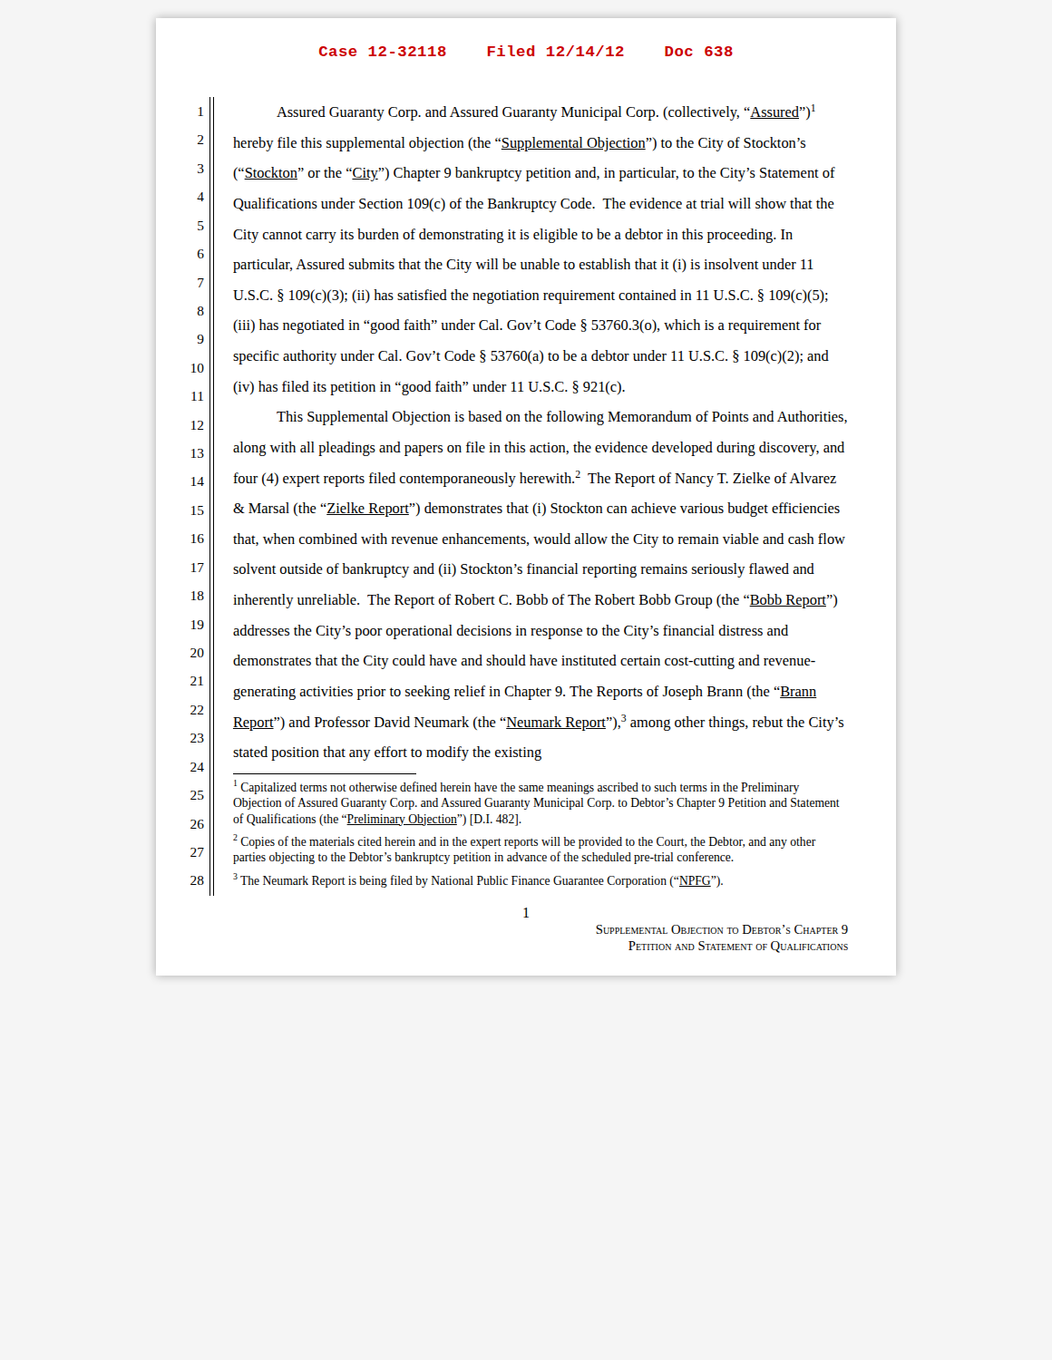Case 12-32118 Filed 12/14/12 Doc 638
1
2
3
4
5
6
7
8
9
10
11
12
13
14
15
16
17
18
19
20
21
22
23
24
25
26
27
28
Assured Guaranty Corp. and Assured Guaranty Municipal Corp. (collectively, “Assured”)1 hereby file this supplemental objection (the “Supplemental Objection”) to the City of Stockton’s (“Stockton” or the “City”) Chapter 9 bankruptcy petition and, in particular, to the City’s Statement of Qualifications under Section 109(c) of the Bankruptcy Code. The evidence at trial will show that the City cannot carry its burden of demonstrating it is eligible to be a debtor in this proceeding. In particular, Assured submits that the City will be unable to establish that it (i) is insolvent under 11 U.S.C. § 109(c)(3); (ii) has satisfied the negotiation requirement contained in 11 U.S.C. § 109(c)(5); (iii) has negotiated in “good faith” under Cal. Gov’t Code § 53760.3(o), which is a requirement for specific authority under Cal. Gov’t Code § 53760(a) to be a debtor under 11 U.S.C. § 109(c)(2); and (iv) has filed its petition in “good faith” under 11 U.S.C. § 921(c).
This Supplemental Objection is based on the following Memorandum of Points and Authorities, along with all pleadings and papers on file in this action, the evidence developed during discovery, and four (4) expert reports filed contemporaneously herewith.2 The Report of Nancy T. Zielke of Alvarez & Marsal (the “Zielke Report”) demonstrates that (i) Stockton can achieve various budget efficiencies that, when combined with revenue enhancements, would allow the City to remain viable and cash flow solvent outside of bankruptcy and (ii) Stockton’s financial reporting remains seriously flawed and inherently unreliable. The Report of Robert C. Bobb of The Robert Bobb Group (the “Bobb Report”) addresses the City’s poor operational decisions in response to the City’s financial distress and demonstrates that the City could have and should have instituted certain cost-cutting and revenue-generating activities prior to seeking relief in Chapter 9. The Reports of Joseph Brann (the “Brann Report”) and Professor David Neumark (the “Neumark Report”),3 among other things, rebut the City’s stated position that any effort to modify the existing
1 Capitalized terms not otherwise defined herein have the same meanings ascribed to such terms in the Preliminary Objection of Assured Guaranty Corp. and Assured Guaranty Municipal Corp. to Debtor’s Chapter 9 Petition and Statement of Qualifications (the “Preliminary Objection”) [D.I. 482].
2 Copies of the materials cited herein and in the expert reports will be provided to the Court, the Debtor, and any other parties objecting to the Debtor’s bankruptcy petition in advance of the scheduled pre-trial conference.
3 The Neumark Report is being filed by National Public Finance Guarantee Corporation (“NPFG”).
1
Supplemental Objection to Debtor’s Chapter 9
Petition and Statement of Qualifications